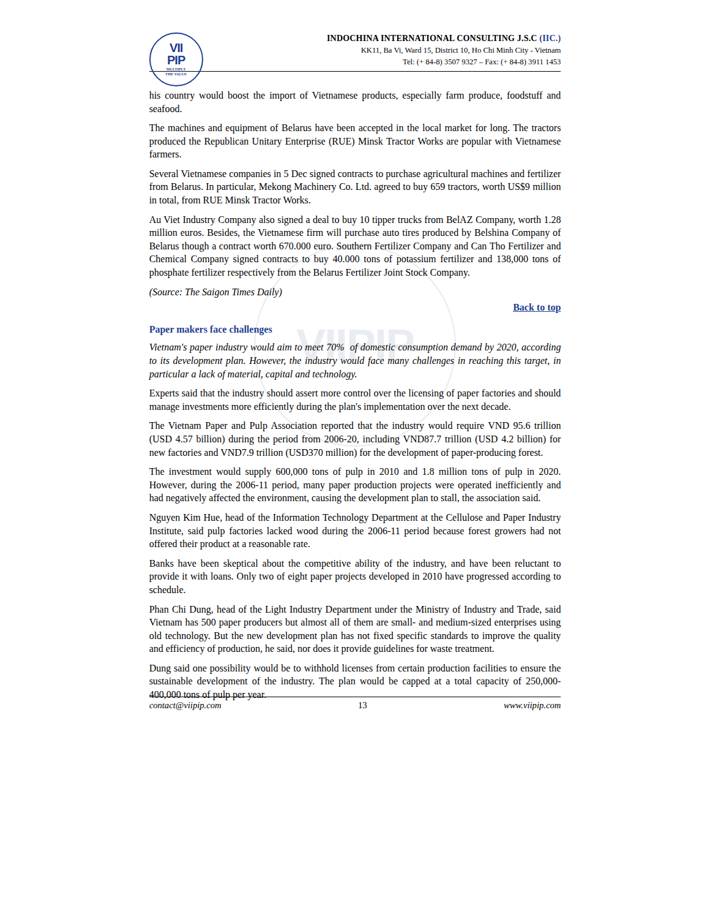VII
PIP
MULTIPLY THE VALUE
INDOCHINA INTERNATIONAL CONSULTING J.S.C (IIC.)
KK11, Ba Vi, Ward 15, District 10, Ho Chi Minh City - Vietnam
Tel: (+ 84-8) 3507 9327 – Fax: (+ 84-8) 3911 1453
VIIPIP
his country would boost the import of Vietnamese products, especially farm produce, foodstuff and seafood.
The machines and equipment of Belarus have been accepted in the local market for long. The tractors produced the Republican Unitary Enterprise (RUE) Minsk Tractor Works are popular with Vietnamese farmers.
Several Vietnamese companies in 5 Dec signed contracts to purchase agricultural machines and fertilizer from Belarus. In particular, Mekong Machinery Co. Ltd. agreed to buy 659 tractors, worth US$9 million in total, from RUE Minsk Tractor Works.
Au Viet Industry Company also signed a deal to buy 10 tipper trucks from BelAZ Company, worth 1.28 million euros. Besides, the Vietnamese firm will purchase auto tires produced by Belshina Company of Belarus though a contract worth 670.000 euro. Southern Fertilizer Company and Can Tho Fertilizer and Chemical Company signed contracts to buy 40.000 tons of potassium fertilizer and 138,000 tons of phosphate fertilizer respectively from the Belarus Fertilizer Joint Stock Company.
(Source: The Saigon Times Daily)
Back to top
Paper makers face challenges
Vietnam's paper industry would aim to meet 70% of domestic consumption demand by 2020, according to its development plan. However, the industry would face many challenges in reaching this target, in particular a lack of material, capital and technology.
Experts said that the industry should assert more control over the licensing of paper factories and should manage investments more efficiently during the plan's implementation over the next decade.
The Vietnam Paper and Pulp Association reported that the industry would require VND 95.6 trillion (USD 4.57 billion) during the period from 2006-20, including VND87.7 trillion (USD 4.2 billion) for new factories and VND7.9 trillion (USD370 million) for the development of paper-producing forest.
The investment would supply 600,000 tons of pulp in 2010 and 1.8 million tons of pulp in 2020. However, during the 2006-11 period, many paper production projects were operated inefficiently and had negatively affected the environment, causing the development plan to stall, the association said.
Nguyen Kim Hue, head of the Information Technology Department at the Cellulose and Paper Industry Institute, said pulp factories lacked wood during the 2006-11 period because forest growers had not offered their product at a reasonable rate.
Banks have been skeptical about the competitive ability of the industry, and have been reluctant to provide it with loans. Only two of eight paper projects developed in 2010 have progressed according to schedule.
Phan Chi Dung, head of the Light Industry Department under the Ministry of Industry and Trade, said Vietnam has 500 paper producers but almost all of them are small- and medium-sized enterprises using old technology. But the new development plan has not fixed specific standards to improve the quality and efficiency of production, he said, nor does it provide guidelines for waste treatment.
Dung said one possibility would be to withhold licenses from certain production facilities to ensure the sustainable development of the industry. The plan would be capped at a total capacity of 250,000-400,000 tons of pulp per year.
contact@viipip.com
13
www.viipip.com